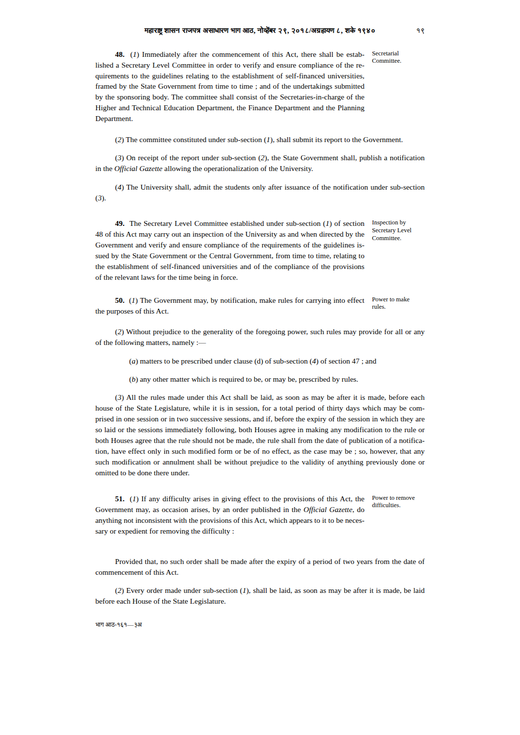महाराष्ट्र शासन राजपत्र असाधारण भाग आठ, नोव्हेंबर २९, २०१८/अग्रहायण ८, शके १९४०
१९
48. (1) Immediately after the commencement of this Act, there shall be established a Secretary Level Committee in order to verify and ensure compliance of the requirements to the guidelines relating to the establishment of self-financed universities, framed by the State Government from time to time ; and of the undertakings submitted by the sponsoring body. The committee shall consist of the Secretaries-in-charge of the Higher and Technical Education Department, the Finance Department and the Planning Department.
Secretarial Committee.
(2) The committee constituted under sub-section (1), shall submit its report to the Government.
(3) On receipt of the report under sub-section (2), the State Government shall, publish a notification in the Official Gazette allowing the operationalization of the University.
(4) The University shall, admit the students only after issuance of the notification under sub-section (3).
49. The Secretary Level Committee established under sub-section (1) of section 48 of this Act may carry out an inspection of the University as and when directed by the Government and verify and ensure compliance of the requirements of the guidelines issued by the State Government or the Central Government, from time to time, relating to the establishment of self-financed universities and of the compliance of the provisions of the relevant laws for the time being in force.
Inspection by Secretary Level Committee.
50. (1) The Government may, by notification, make rules for carrying into effect the purposes of this Act.
Power to make rules.
(2) Without prejudice to the generality of the foregoing power, such rules may provide for all or any of the following matters, namely :—
(a) matters to be prescribed under clause (d) of sub-section (4) of section 47 ; and
(b) any other matter which is required to be, or may be, prescribed by rules.
(3) All the rules made under this Act shall be laid, as soon as may be after it is made, before each house of the State Legislature, while it is in session, for a total period of thirty days which may be comprised in one session or in two successive sessions, and if, before the expiry of the session in which they are so laid or the sessions immediately following, both Houses agree in making any modification to the rule or both Houses agree that the rule should not be made, the rule shall from the date of publication of a notification, have effect only in such modified form or be of no effect, as the case may be ; so, however, that any such modification or annulment shall be without prejudice to the validity of anything previously done or omitted to be done there under.
51. (1) If any difficulty arises in giving effect to the provisions of this Act, the Government may, as occasion arises, by an order published in the Official Gazette, do anything not inconsistent with the provisions of this Act, which appears to it to be necessary or expedient for removing the difficulty :
Power to remove difficulties.
Provided that, no such order shall be made after the expiry of a period of two years from the date of commencement of this Act.
(2) Every order made under sub-section (1), shall be laid, as soon as may be after it is made, be laid before each House of the State Legislature.
भाग आठ-१६१—३अ